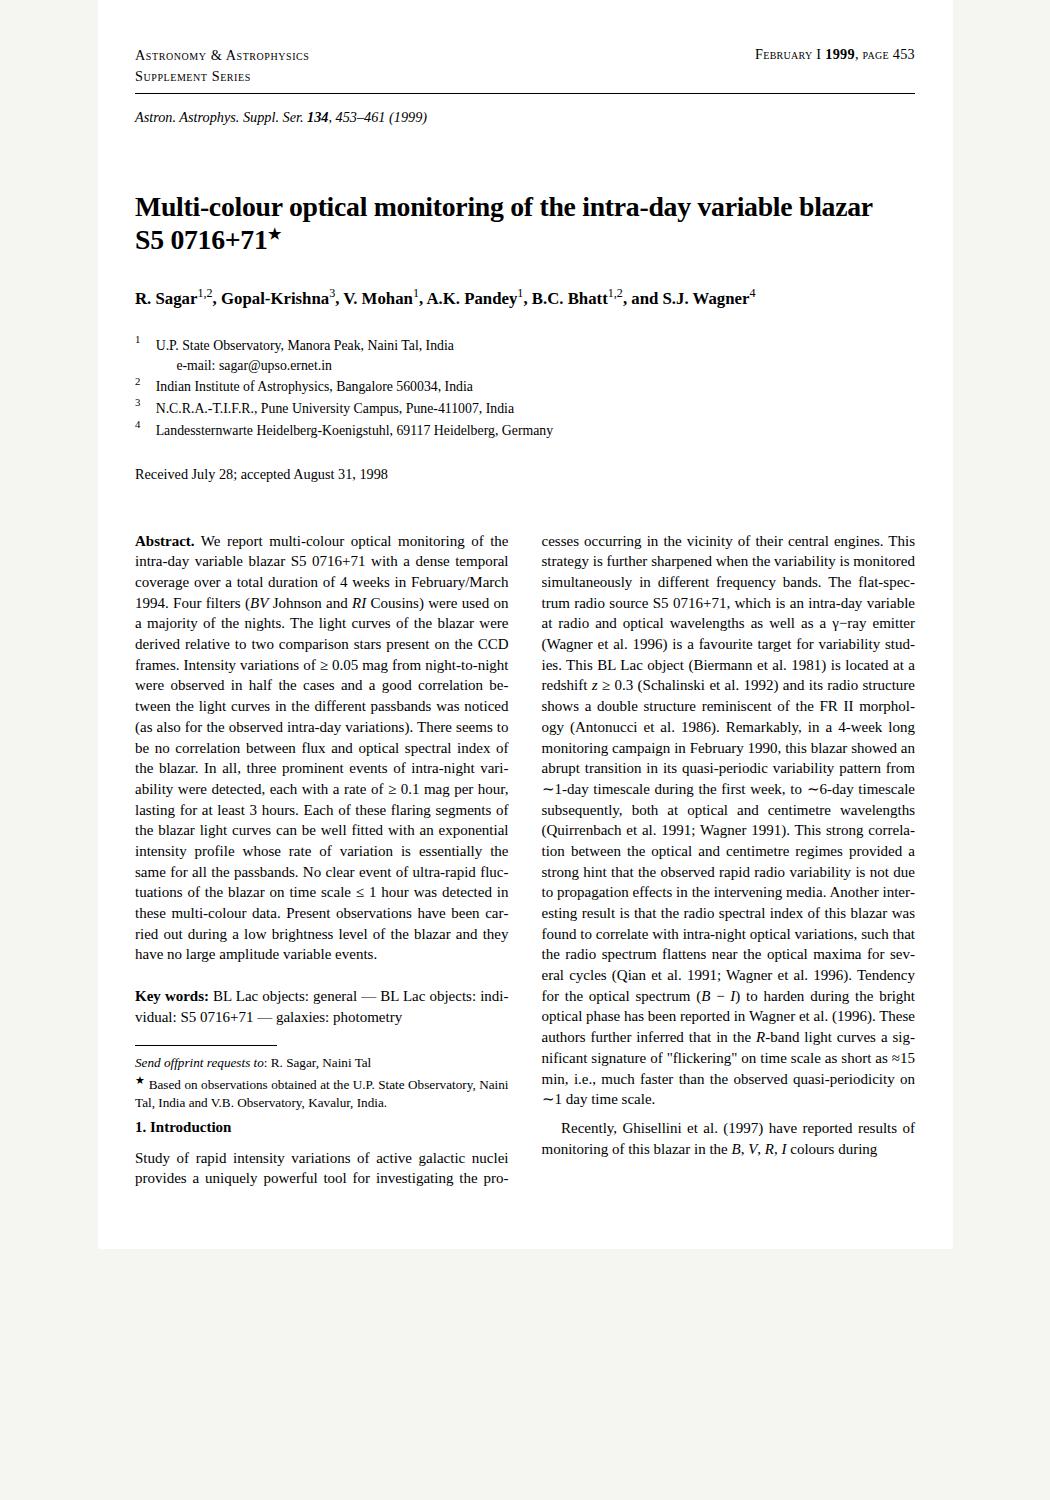Astronomy & Astrophysics
Supplement Series
February I 1999, page 453
Astron. Astrophys. Suppl. Ser. 134, 453–461 (1999)
Multi-colour optical monitoring of the intra-day variable blazar
S5 0716+71★
R. Sagar1,2, Gopal-Krishna3, V. Mohan1, A.K. Pandey1, B.C. Bhatt1,2, and S.J. Wagner4
U.P. State Observatory, Manora Peak, Naini Tal, India e-mail: sagar@upso.ernet.in
Indian Institute of Astrophysics, Bangalore 560034, India
N.C.R.A.-T.I.F.R., Pune University Campus, Pune-411007, India
Landessternwarte Heidelberg-Koenigstuhl, 69117 Heidelberg, Germany
Received July 28; accepted August 31, 1998
Abstract. We report multi-colour optical monitoring of the intra-day variable blazar S5 0716+71 with a dense temporal coverage over a total duration of 4 weeks in February/March 1994. Four filters (BV Johnson and RI Cousins) were used on a majority of the nights. The light curves of the blazar were derived relative to two comparison stars present on the CCD frames. Intensity variations of ≥ 0.05 mag from night-to-night were observed in half the cases and a good correlation between the light curves in the different passbands was noticed (as also for the observed intra-day variations). There seems to be no correlation between flux and optical spectral index of the blazar. In all, three prominent events of intra-night variability were detected, each with a rate of ≥ 0.1 mag per hour, lasting for at least 3 hours. Each of these flaring segments of the blazar light curves can be well fitted with an exponential intensity profile whose rate of variation is essentially the same for all the passbands. No clear event of ultra-rapid fluctuations of the blazar on time scale ≤ 1 hour was detected in these multi-colour data. Present observations have been carried out during a low brightness level of the blazar and they have no large amplitude variable events.
Key words: BL Lac objects: general — BL Lac objects: individual: S5 0716+71 — galaxies: photometry
Send offprint requests to: R. Sagar, Naini Tal
★ Based on observations obtained at the U.P. State Observatory, Naini Tal, India and V.B. Observatory, Kavalur, India.
1. Introduction
Study of rapid intensity variations of active galactic nuclei provides a uniquely powerful tool for investigating the processes occurring in the vicinity of their central engines. This strategy is further sharpened when the variability is monitored simultaneously in different frequency bands. The flat-spectrum radio source S5 0716+71, which is an intra-day variable at radio and optical wavelengths as well as a γ−ray emitter (Wagner et al. 1996) is a favourite target for variability studies. This BL Lac object (Biermann et al. 1981) is located at a redshift z ≥ 0.3 (Schalinski et al. 1992) and its radio structure shows a double structure reminiscent of the FR II morphology (Antonucci et al. 1986). Remarkably, in a 4-week long monitoring campaign in February 1990, this blazar showed an abrupt transition in its quasi-periodic variability pattern from ∼1-day timescale during the first week, to ∼6-day timescale subsequently, both at optical and centimetre wavelengths (Quirrenbach et al. 1991; Wagner 1991). This strong correlation between the optical and centimetre regimes provided a strong hint that the observed rapid radio variability is not due to propagation effects in the intervening media. Another interesting result is that the radio spectral index of this blazar was found to correlate with intra-night optical variations, such that the radio spectrum flattens near the optical maxima for several cycles (Qian et al. 1991; Wagner et al. 1996). Tendency for the optical spectrum (B − I) to harden during the bright optical phase has been reported in Wagner et al. (1996). These authors further inferred that in the R-band light curves a significant signature of "flickering" on time scale as short as ≈15 min, i.e., much faster than the observed quasi-periodicity on ∼1 day time scale.
Recently, Ghisellini et al. (1997) have reported results of monitoring of this blazar in the B, V, R, I colours during